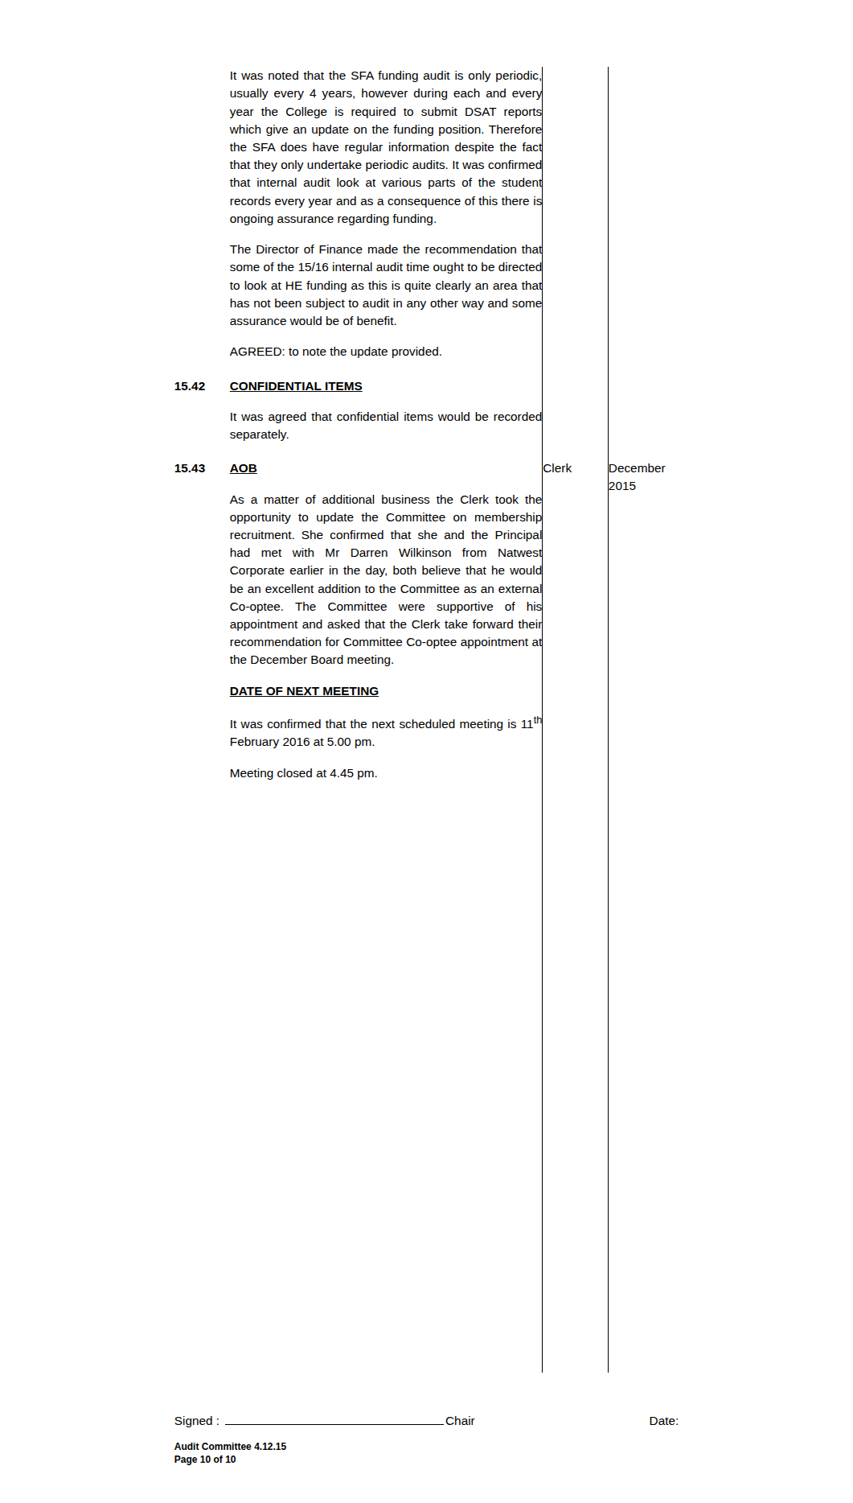| | It was noted that the SFA funding audit is only periodic, usually every 4 years, however during each and every year the College is required to submit DSAT reports which give an update on the funding position. Therefore the SFA does have regular information despite the fact that they only undertake periodic audits. It was confirmed that internal audit look at various parts of the student records every year and as a consequence of this there is ongoing assurance regarding funding. The Director of Finance made the recommendation that some of the 15/16 internal audit time ought to be directed to look at HE funding as this is quite clearly an area that has not been subject to audit in any other way and some assurance would be of benefit. AGREED: to note the update provided. | | |
| 15.42 | CONFIDENTIAL ITEMS It was agreed that confidential items would be recorded separately. | | |
| 15.43 | AOB As a matter of additional business the Clerk took the opportunity to update the Committee on membership recruitment. She confirmed that she and the Principal had met with Mr Darren Wilkinson from Natwest Corporate earlier in the day, both believe that he would be an excellent addition to the Committee as an external Co-optee. The Committee were supportive of his appointment and asked that the Clerk take forward their recommendation for Committee Co-optee appointment at the December Board meeting. DATE OF NEXT MEETING It was confirmed that the next scheduled meeting is 11 th February 2016 at 5.00 pm. Meeting closed at 4.45 pm. | Clerk | December 2015 |
Signed : Chair Date:
Audit Committee 4.12.15
Page 10 of 10